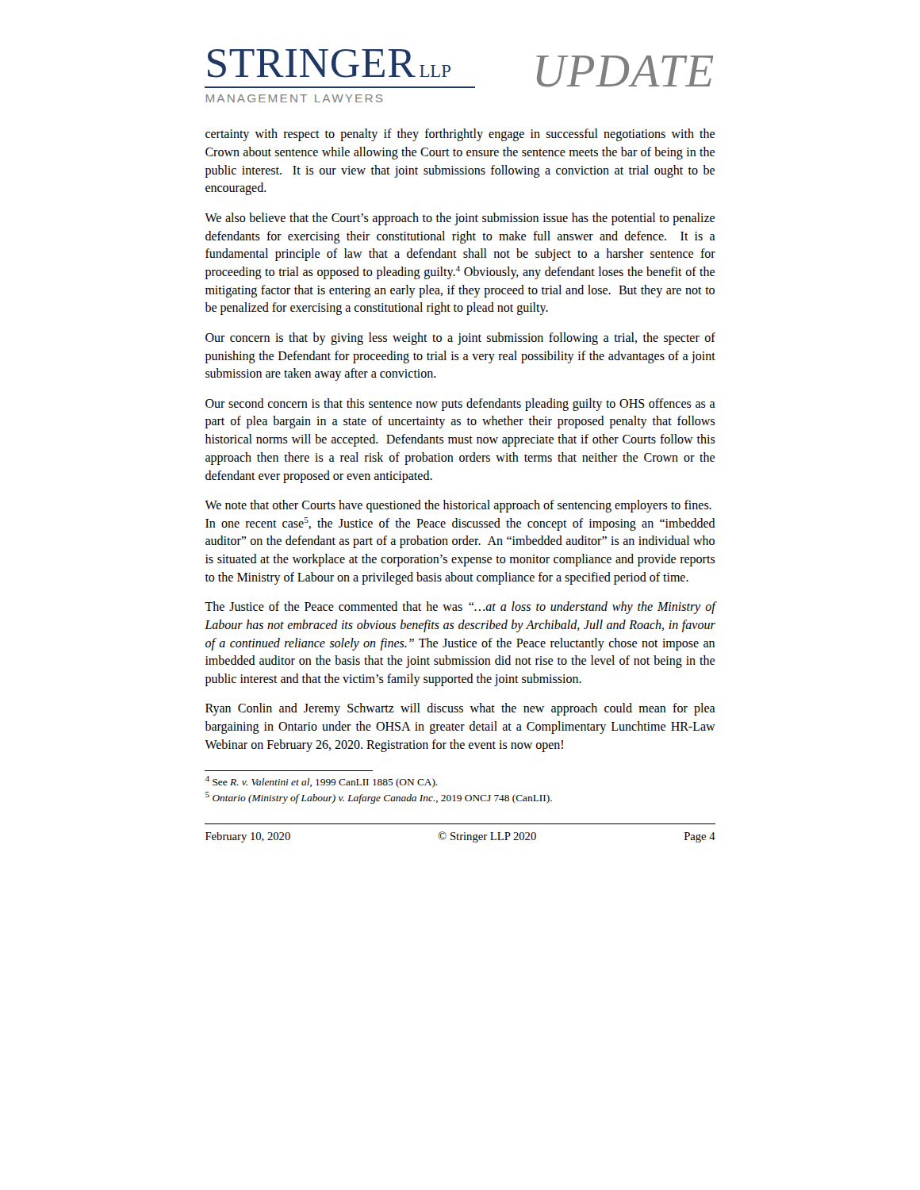STRINGERLLP
Management Lawyers
UPDATE
certainty with respect to penalty if they forthrightly engage in successful negotiations with the Crown about sentence while allowing the Court to ensure the sentence meets the bar of being in the public interest. It is our view that joint submissions following a conviction at trial ought to be encouraged.
We also believe that the Court’s approach to the joint submission issue has the potential to penalize defendants for exercising their constitutional right to make full answer and defence. It is a fundamental principle of law that a defendant shall not be subject to a harsher sentence for proceeding to trial as opposed to pleading guilty.4 Obviously, any defendant loses the benefit of the mitigating factor that is entering an early plea, if they proceed to trial and lose. But they are not to be penalized for exercising a constitutional right to plead not guilty.
Our concern is that by giving less weight to a joint submission following a trial, the specter of punishing the Defendant for proceeding to trial is a very real possibility if the advantages of a joint submission are taken away after a conviction.
Our second concern is that this sentence now puts defendants pleading guilty to OHS offences as a part of plea bargain in a state of uncertainty as to whether their proposed penalty that follows historical norms will be accepted. Defendants must now appreciate that if other Courts follow this approach then there is a real risk of probation orders with terms that neither the Crown or the defendant ever proposed or even anticipated.
We note that other Courts have questioned the historical approach of sentencing employers to fines. In one recent case5, the Justice of the Peace discussed the concept of imposing an “imbedded auditor” on the defendant as part of a probation order. An “imbedded auditor” is an individual who is situated at the workplace at the corporation’s expense to monitor compliance and provide reports to the Ministry of Labour on a privileged basis about compliance for a specified period of time.
The Justice of the Peace commented that he was “…at a loss to understand why the Ministry of Labour has not embraced its obvious benefits as described by Archibald, Jull and Roach, in favour of a continued reliance solely on fines.” The Justice of the Peace reluctantly chose not impose an imbedded auditor on the basis that the joint submission did not rise to the level of not being in the public interest and that the victim’s family supported the joint submission.
Ryan Conlin and Jeremy Schwartz will discuss what the new approach could mean for plea bargaining in Ontario under the OHSA in greater detail at a Complimentary Lunchtime HR-Law Webinar on February 26, 2020. Registration for the event is now open!
4 See R. v. Valentini et al, 1999 CanLII 1885 (ON CA).
5 Ontario (Ministry of Labour) v. Lafarge Canada Inc., 2019 ONCJ 748 (CanLII).
February 10, 2020
© Stringer LLP 2020
Page 4